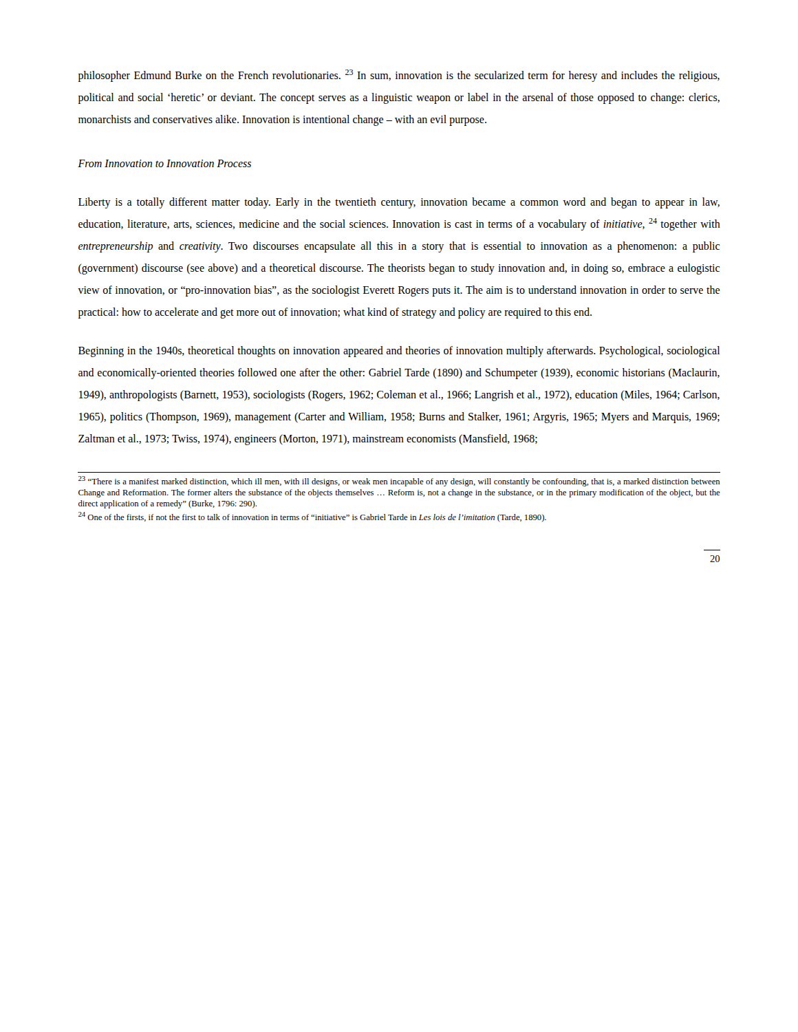philosopher Edmund Burke on the French revolutionaries. 23 In sum, innovation is the secularized term for heresy and includes the religious, political and social ‘heretic’ or deviant. The concept serves as a linguistic weapon or label in the arsenal of those opposed to change: clerics, monarchists and conservatives alike. Innovation is intentional change – with an evil purpose.
From Innovation to Innovation Process
Liberty is a totally different matter today. Early in the twentieth century, innovation became a common word and began to appear in law, education, literature, arts, sciences, medicine and the social sciences. Innovation is cast in terms of a vocabulary of initiative, 24 together with entrepreneurship and creativity. Two discourses encapsulate all this in a story that is essential to innovation as a phenomenon: a public (government) discourse (see above) and a theoretical discourse. The theorists began to study innovation and, in doing so, embrace a eulogistic view of innovation, or “pro-innovation bias”, as the sociologist Everett Rogers puts it. The aim is to understand innovation in order to serve the practical: how to accelerate and get more out of innovation; what kind of strategy and policy are required to this end.
Beginning in the 1940s, theoretical thoughts on innovation appeared and theories of innovation multiply afterwards. Psychological, sociological and economically-oriented theories followed one after the other: Gabriel Tarde (1890) and Schumpeter (1939), economic historians (Maclaurin, 1949), anthropologists (Barnett, 1953), sociologists (Rogers, 1962; Coleman et al., 1966; Langrish et al., 1972), education (Miles, 1964; Carlson, 1965), politics (Thompson, 1969), management (Carter and William, 1958; Burns and Stalker, 1961; Argyris, 1965; Myers and Marquis, 1969; Zaltman et al., 1973; Twiss, 1974), engineers (Morton, 1971), mainstream economists (Mansfield, 1968;
23 “There is a manifest marked distinction, which ill men, with ill designs, or weak men incapable of any design, will constantly be confounding, that is, a marked distinction between Change and Reformation. The former alters the substance of the objects themselves … Reform is, not a change in the substance, or in the primary modification of the object, but the direct application of a remedy” (Burke, 1796: 290).
24 One of the firsts, if not the first to talk of innovation in terms of “initiative” is Gabriel Tarde in Les lois de l’imitation (Tarde, 1890).
20